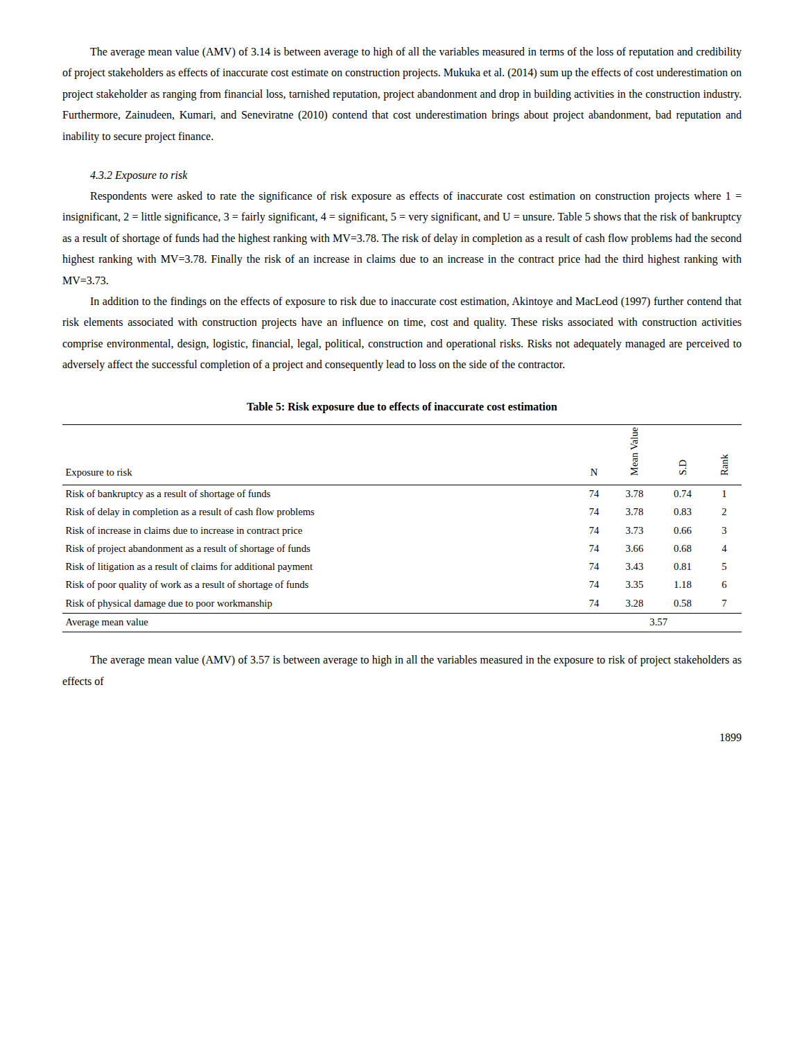The average mean value (AMV) of 3.14 is between average to high of all the variables measured in terms of the loss of reputation and credibility of project stakeholders as effects of inaccurate cost estimate on construction projects. Mukuka et al. (2014) sum up the effects of cost underestimation on project stakeholder as ranging from financial loss, tarnished reputation, project abandonment and drop in building activities in the construction industry. Furthermore, Zainudeen, Kumari, and Seneviratne (2010) contend that cost underestimation brings about project abandonment, bad reputation and inability to secure project finance.
4.3.2 Exposure to risk
Respondents were asked to rate the significance of risk exposure as effects of inaccurate cost estimation on construction projects where 1 = insignificant, 2 = little significance, 3 = fairly significant, 4 = significant, 5 = very significant, and U = unsure. Table 5 shows that the risk of bankruptcy as a result of shortage of funds had the highest ranking with MV=3.78. The risk of delay in completion as a result of cash flow problems had the second highest ranking with MV=3.78. Finally the risk of an increase in claims due to an increase in the contract price had the third highest ranking with MV=3.73.
In addition to the findings on the effects of exposure to risk due to inaccurate cost estimation, Akintoye and MacLeod (1997) further contend that risk elements associated with construction projects have an influence on time, cost and quality. These risks associated with construction activities comprise environmental, design, logistic, financial, legal, political, construction and operational risks. Risks not adequately managed are perceived to adversely affect the successful completion of a project and consequently lead to loss on the side of the contractor.
Table 5: Risk exposure due to effects of inaccurate cost estimation
| Exposure to risk | N | Mean Value | S.D | Rank |
| --- | --- | --- | --- | --- |
| Risk of bankruptcy as a result of shortage of funds | 74 | 3.78 | 0.74 | 1 |
| Risk of delay in completion as a result of cash flow problems | 74 | 3.78 | 0.83 | 2 |
| Risk of increase in claims due to increase in contract price | 74 | 3.73 | 0.66 | 3 |
| Risk of project abandonment as a result of shortage of funds | 74 | 3.66 | 0.68 | 4 |
| Risk of litigation as a result of claims for additional payment | 74 | 3.43 | 0.81 | 5 |
| Risk of poor quality of work as a result of shortage of funds | 74 | 3.35 | 1.18 | 6 |
| Risk of physical damage due to poor workmanship | 74 | 3.28 | 0.58 | 7 |
| Average mean value | | 3.57 | |
The average mean value (AMV) of 3.57 is between average to high in all the variables measured in the exposure to risk of project stakeholders as effects of
1899